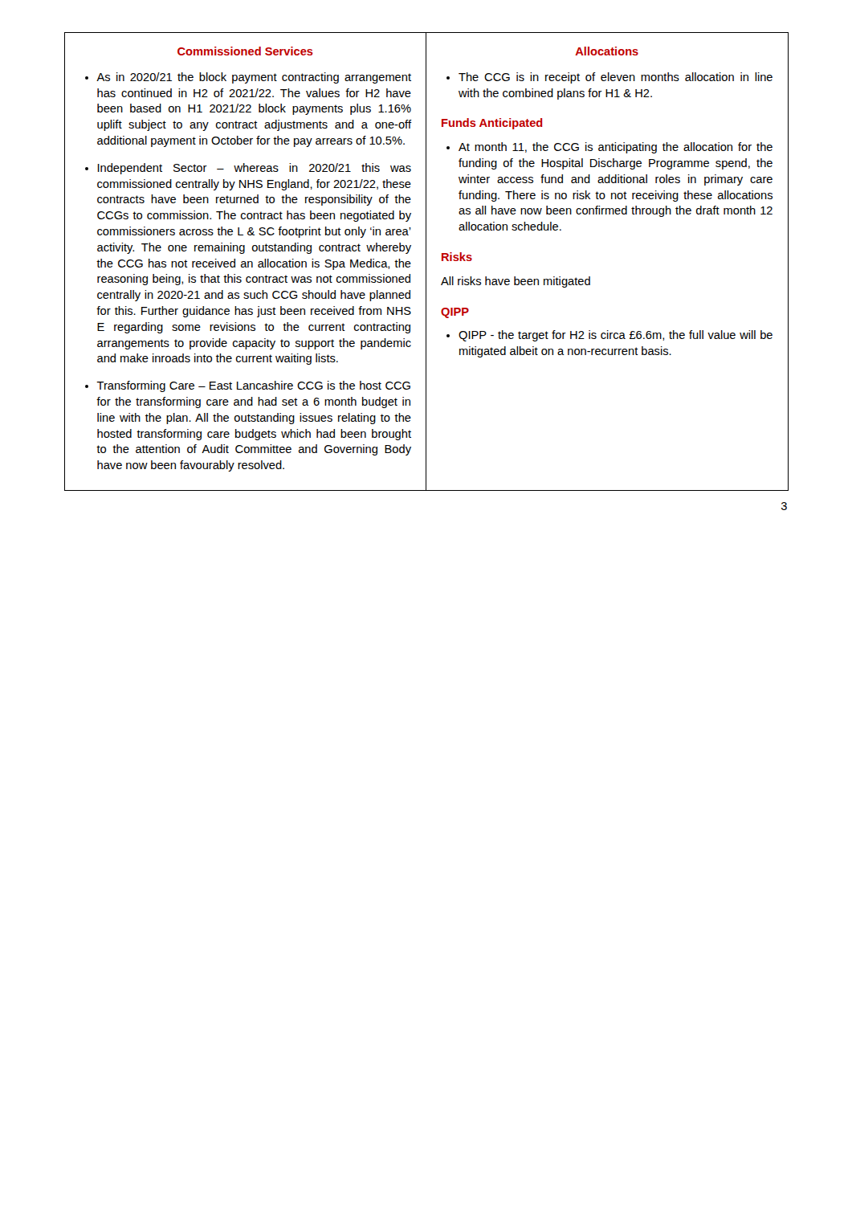| Commissioned Services As in 2020/21 the block payment contracting arrangement has continued in H2 of 2021/22. The values for H2 have been based on H1 2021/22 block payments plus 1.16% uplift subject to any contract adjustments and a one-off additional payment in October for the pay arrears of 10.5%. Independent Sector – whereas in 2020/21 this was commissioned centrally by NHS England, for 2021/22, these contracts have been returned to the responsibility of the CCGs to commission. The contract has been negotiated by commissioners across the L & SC footprint but only ‘in area’ activity. The one remaining outstanding contract whereby the CCG has not received an allocation is Spa Medica, the reasoning being, is that this contract was not commissioned centrally in 2020-21 and as such CCG should have planned for this. Further guidance has just been received from NHS E regarding some revisions to the current contracting arrangements to provide capacity to support the pandemic and make inroads into the current waiting lists. Transforming Care – East Lancashire CCG is the host CCG for the transforming care and had set a 6 month budget in line with the plan. All the outstanding issues relating to the hosted transforming care budgets which had been brought to the attention of Audit Committee and Governing Body have now been favourably resolved. | Allocations The CCG is in receipt of eleven months allocation in line with the combined plans for H1 & H2. Funds Anticipated At month 11, the CCG is anticipating the allocation for the funding of the Hospital Discharge Programme spend, the winter access fund and additional roles in primary care funding. There is no risk to not receiving these allocations as all have now been confirmed through the draft month 12 allocation schedule. Risks All risks have been mitigated QIPP QIPP - the target for H2 is circa £6.6m, the full value will be mitigated albeit on a non-recurrent basis. |
3